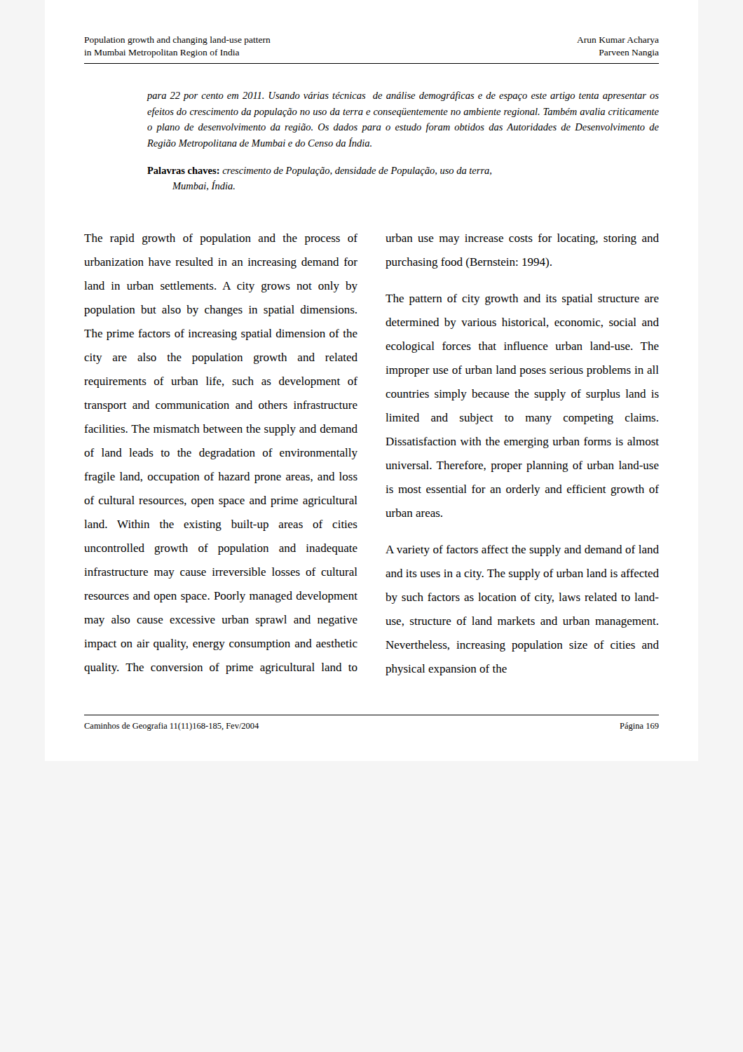Population growth and changing land-use pattern
in Mumbai Metropolitan Region of India
Arun Kumar Acharya
Parveen Nangia
para 22 por cento em 2011. Usando várias técnicas de análise demográficas e de espaço este artigo tenta apresentar os efeitos do crescimento da população no uso da terra e conseqüentemente no ambiente regional. Também avalia criticamente o plano de desenvolvimento da região. Os dados para o estudo foram obtidos das Autoridades de Desenvolvimento de Região Metropolitana de Mumbai e do Censo da Índia.
Palavras chaves: crescimento de População, densidade de População, uso da terra, Mumbai, Índia.
The rapid growth of population and the process of urbanization have resulted in an increasing demand for land in urban settlements. A city grows not only by population but also by changes in spatial dimensions. The prime factors of increasing spatial dimension of the city are also the population growth and related requirements of urban life, such as development of transport and communication and others infrastructure facilities. The mismatch between the supply and demand of land leads to the degradation of environmentally fragile land, occupation of hazard prone areas, and loss of cultural resources, open space and prime agricultural land. Within the existing built-up areas of cities uncontrolled growth of population and inadequate infrastructure may cause irreversible losses of cultural resources and open space. Poorly managed development may also cause excessive urban sprawl and negative impact on air quality, energy consumption and aesthetic quality. The conversion of prime agricultural land to urban use may increase costs for locating, storing and purchasing food (Bernstein: 1994).
The pattern of city growth and its spatial structure are determined by various historical, economic, social and ecological forces that influence urban land-use. The improper use of urban land poses serious problems in all countries simply because the supply of surplus land is limited and subject to many competing claims. Dissatisfaction with the emerging urban forms is almost universal. Therefore, proper planning of urban land-use is most essential for an orderly and efficient growth of urban areas.
A variety of factors affect the supply and demand of land and its uses in a city. The supply of urban land is affected by such factors as location of city, laws related to land-use, structure of land markets and urban management. Nevertheless, increasing population size of cities and physical expansion of the
Caminhos de Geografia 11(11)168-185, Fev/2004 Página 169